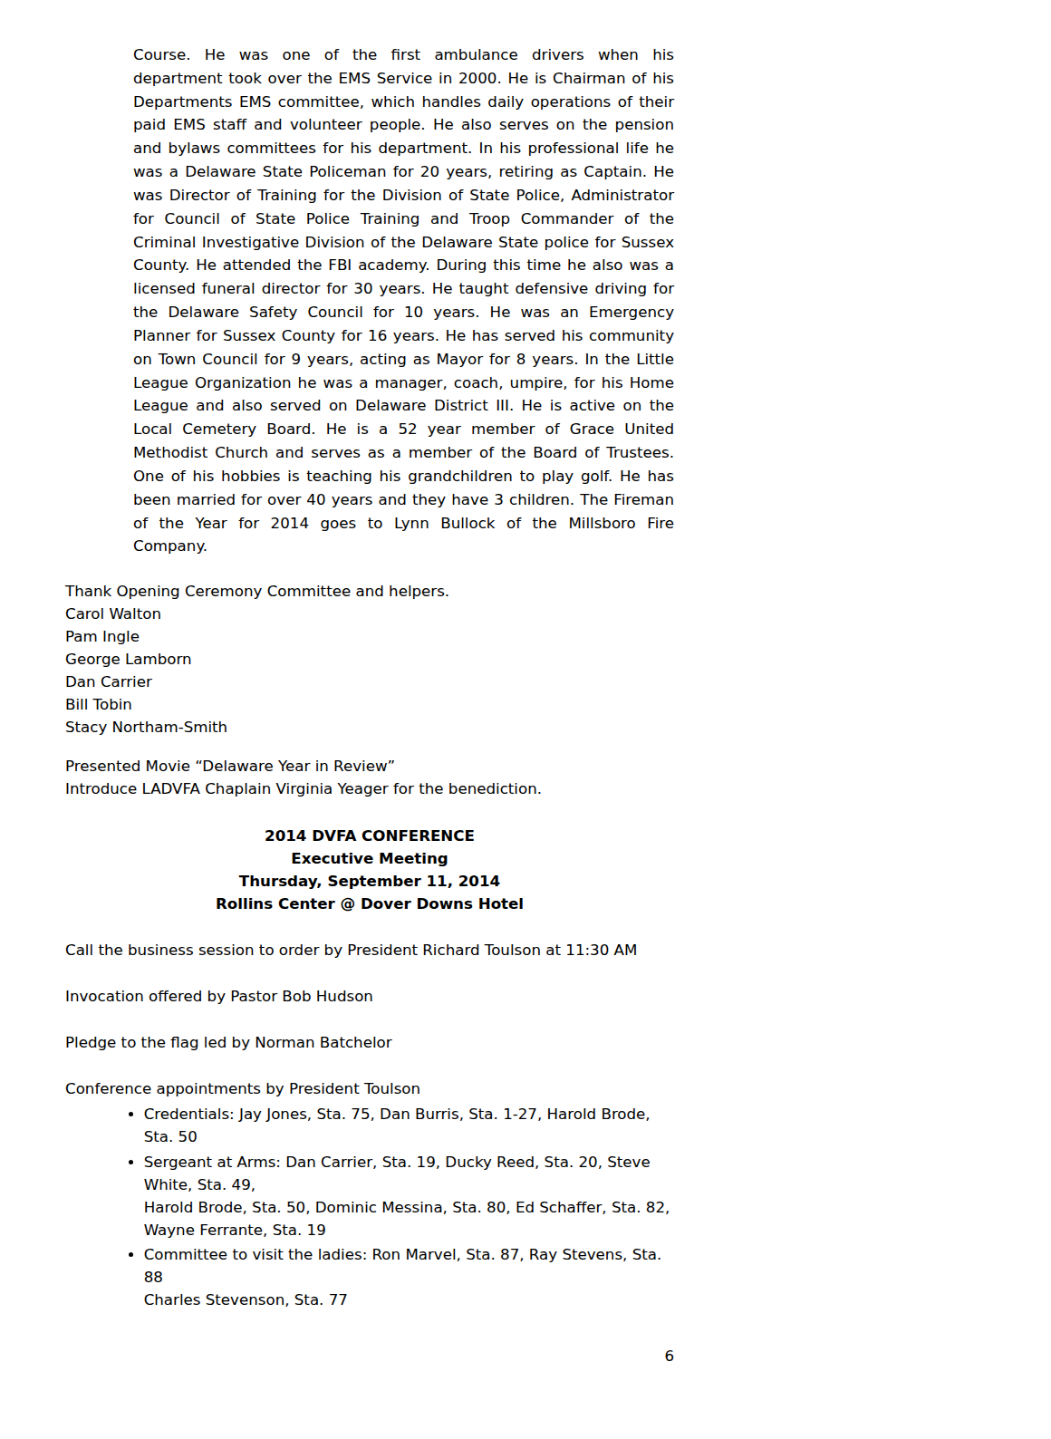Course. He was one of the first ambulance drivers when his department took over the EMS Service in 2000. He is Chairman of his Departments EMS committee, which handles daily operations of their paid EMS staff and volunteer people. He also serves on the pension and bylaws committees for his department. In his professional life he was a Delaware State Policeman for 20 years, retiring as Captain. He was Director of Training for the Division of State Police, Administrator for Council of State Police Training and Troop Commander of the Criminal Investigative Division of the Delaware State police for Sussex County. He attended the FBI academy. During this time he also was a licensed funeral director for 30 years. He taught defensive driving for the Delaware Safety Council for 10 years. He was an Emergency Planner for Sussex County for 16 years. He has served his community on Town Council for 9 years, acting as Mayor for 8 years. In the Little League Organization he was a manager, coach, umpire, for his Home League and also served on Delaware District III. He is active on the Local Cemetery Board. He is a 52 year member of Grace United Methodist Church and serves as a member of the Board of Trustees. One of his hobbies is teaching his grandchildren to play golf. He has been married for over 40 years and they have 3 children. The Fireman of the Year for 2014 goes to Lynn Bullock of the Millsboro Fire Company.
Thank Opening Ceremony Committee and helpers.
Carol Walton
Pam Ingle
George Lamborn
Dan Carrier
Bill Tobin
Stacy Northam-Smith
Presented Movie “Delaware Year in Review”
Introduce LADVFA Chaplain Virginia Yeager for the benediction.
2014 DVFA CONFERENCE
Executive Meeting
Thursday, September 11, 2014
Rollins Center @ Dover Downs Hotel
Call the business session to order by President Richard Toulson at 11:30 AM
Invocation offered by Pastor Bob Hudson
Pledge to the flag led by Norman Batchelor
Conference appointments by President Toulson
Credentials: Jay Jones, Sta. 75, Dan Burris, Sta. 1-27, Harold Brode, Sta. 50
Sergeant at Arms: Dan Carrier, Sta. 19, Ducky Reed, Sta. 20, Steve White, Sta. 49,
Harold Brode, Sta. 50, Dominic Messina, Sta. 80, Ed Schaffer, Sta. 82,
Wayne Ferrante, Sta. 19
Committee to visit the ladies: Ron Marvel, Sta. 87, Ray Stevens, Sta. 88
Charles Stevenson, Sta. 77
6